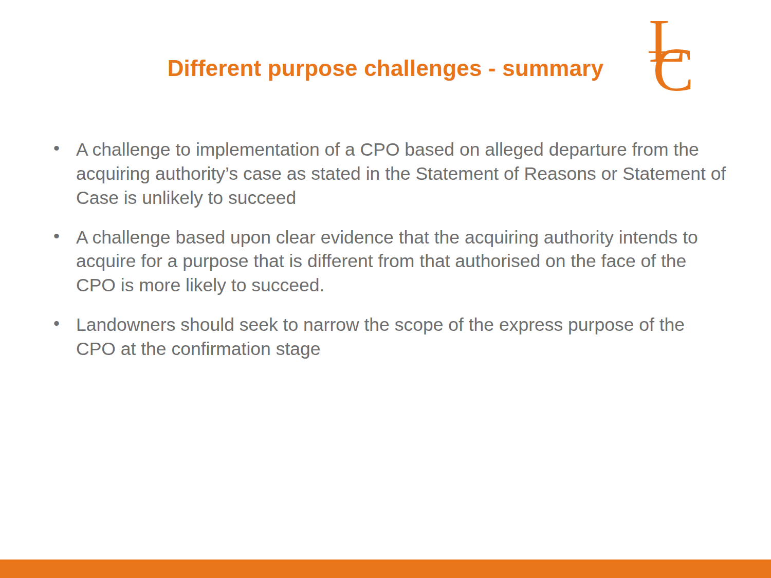L C
Different purpose challenges - summary
A challenge to implementation of a CPO based on alleged departure from the acquiring authority’s case as stated in the Statement of Reasons or Statement of Case is unlikely to succeed
A challenge based upon clear evidence that the acquiring authority intends to acquire for a purpose that is different from that authorised on the face of the CPO is more likely to succeed.
Landowners should seek to narrow the scope of the express purpose of the CPO at the confirmation stage